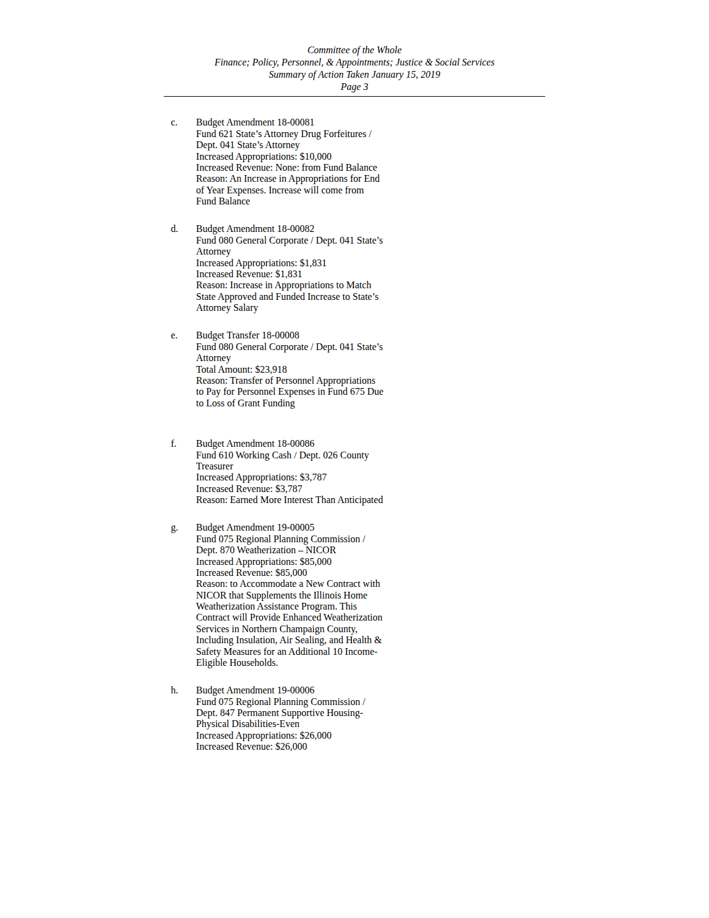Committee of the Whole Finance; Policy, Personnel, & Appointments; Justice & Social Services Summary of Action Taken January 15, 2019 Page 3
c.
Budget Amendment 18-00081 Fund 621 State’s Attorney Drug Forfeitures / Dept. 041 State’s Attorney Increased Appropriations: $10,000 Increased Revenue: None: from Fund Balance Reason: An Increase in Appropriations for End of Year Expenses. Increase will come from Fund Balance
d.
Budget Amendment 18-00082 Fund 080 General Corporate / Dept. 041 State’s Attorney Increased Appropriations: $1,831 Increased Revenue: $1,831 Reason: Increase in Appropriations to Match State Approved and Funded Increase to State’s Attorney Salary
e.
Budget Transfer 18-00008 Fund 080 General Corporate / Dept. 041 State’s Attorney Total Amount: $23,918 Reason: Transfer of Personnel Appropriations to Pay for Personnel Expenses in Fund 675 Due to Loss of Grant Funding
f.
Budget Amendment 18-00086 Fund 610 Working Cash / Dept. 026 County Treasurer Increased Appropriations: $3,787 Increased Revenue: $3,787 Reason: Earned More Interest Than Anticipated
g.
Budget Amendment 19-00005 Fund 075 Regional Planning Commission / Dept. 870 Weatherization – NICOR Increased Appropriations: $85,000 Increased Revenue: $85,000 Reason: to Accommodate a New Contract with NICOR that Supplements the Illinois Home Weatherization Assistance Program. This Contract will Provide Enhanced Weatherization Services in Northern Champaign County, Including Insulation, Air Sealing, and Health & Safety Measures for an Additional 10 Income- Eligible Households.
h.
Budget Amendment 19-00006 Fund 075 Regional Planning Commission / Dept. 847 Permanent Supportive Housing- Physical Disabilities-Even Increased Appropriations: $26,000 Increased Revenue: $26,000